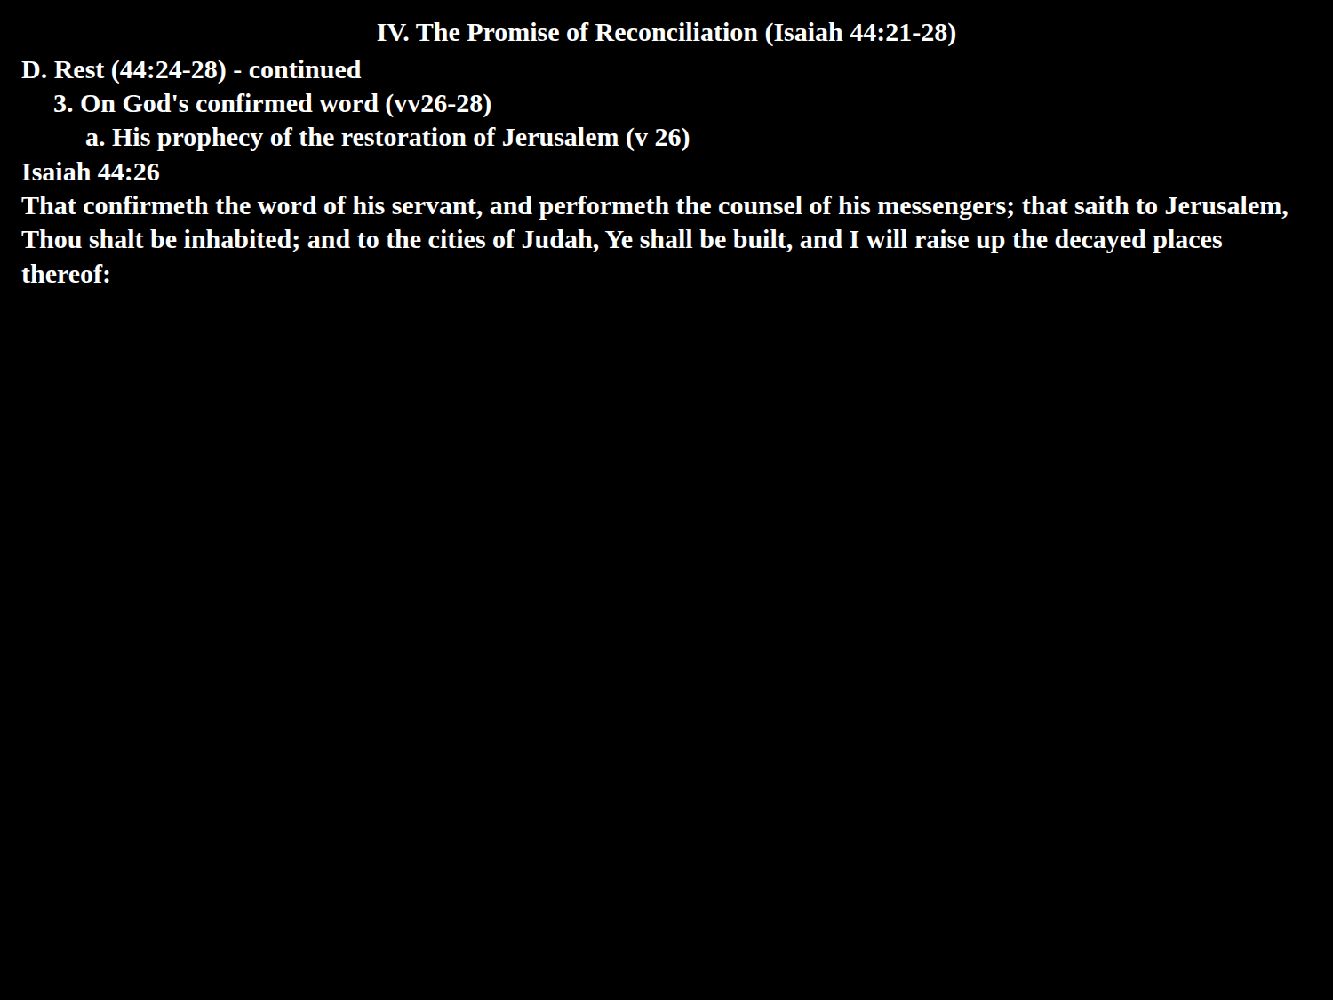IV. The Promise of Reconciliation (Isaiah 44:21-28)
D. Rest (44:24-28) - continued
3. On God's confirmed word (vv26-28)
a. His prophecy of the restoration of Jerusalem (v 26)
Isaiah 44:26
That confirmeth the word of his servant, and performeth the counsel of his messengers; that saith to Jerusalem, Thou shalt be inhabited; and to the cities of Judah, Ye shall be built, and I will raise up the decayed places thereof: